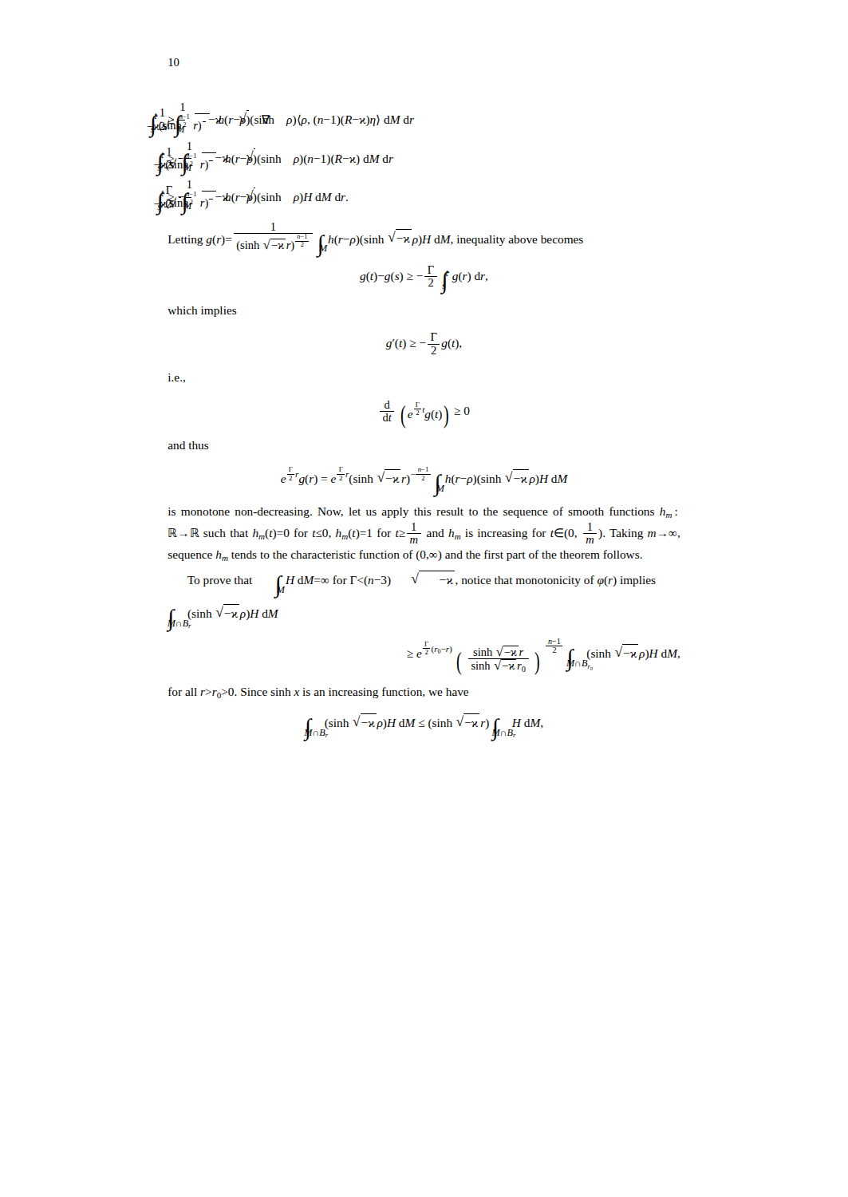10
≥ 12 ts∫ 1(sinh −ϰ r)n−12 M∫ h(r−ρ)(sinh −ϰ ρ)⟨∇ρ, (n−1)(R−ϰ)η⟩ dM dr ≥ −12 ts∫ 1(sinh −ϰ r)n−12 M∫ h(r−ρ)(sinh −ϰ ρ)(n−1)(R−ϰ) dM dr ≥ −Γ 2 ts∫ 1(sinh −ϰ r)n−12 M∫ h(r−ρ)(sinh −ϰ ρ)H dM dr.
Letting g(r)=1(sinh −ϰ r)n−12 M∫ h(r−ρ)(sinh −ϰ ρ)H dM, inequality above becomes
g(t)−g(s) ≥ −Γ 2 ts∫ g(r) dr,
which implies
g′(t) ≥ −Γ 2 g(t),
i.e.,
ddt (eΓ 2 tg(t)) ≥ 0
and thus
eΓ 2 rg(r) = eΓ 2 r(sinh −ϰ r)−n−12 M∫ h(r−ρ)(sinh −ϰ ρ)H dM
is monotone non-decreasing. Now, let us apply this result to the sequence of smooth functions hm : ℝ→ℝ such that hm(t)=0 for t≤0, hm(t)=1 for t≥1 m and hm is increasing for t∈(0, 1 m). Taking m→∞, sequence hm tends to the characteristic function of (0,∞) and the first part of the theorem follows.
To prove that M∫ H dM=∞ for Γ<(n−3)−ϰ, notice that monotonicity of φ(r) implies
M∩Br∫ (sinh −ϰ ρ)H dM
≥ eΓ 2(r0−r) ( sinh −ϰ r sinh −ϰ r0 ) n−12 M∩Br0∫ (sinh −ϰ ρ)H dM,
for all r>r0>0. Since sinh x is an increasing function, we have
M∩Br∫ (sinh −ϰ ρ)H dM ≤ (sinh −ϰ r) M∩Br∫ H dM,